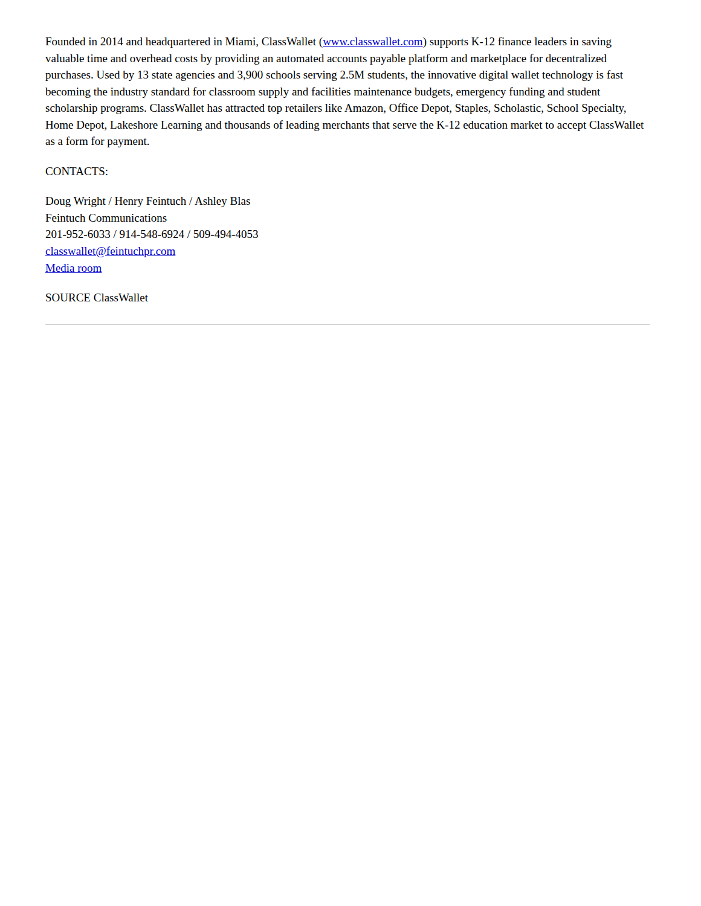Founded in 2014 and headquartered in Miami, ClassWallet (www.classwallet.com) supports K-12 finance leaders in saving valuable time and overhead costs by providing an automated accounts payable platform and marketplace for decentralized purchases. Used by 13 state agencies and 3,900 schools serving 2.5M students, the innovative digital wallet technology is fast becoming the industry standard for classroom supply and facilities maintenance budgets, emergency funding and student scholarship programs. ClassWallet has attracted top retailers like Amazon, Office Depot, Staples, Scholastic, School Specialty, Home Depot, Lakeshore Learning and thousands of leading merchants that serve the K-12 education market to accept ClassWallet as a form for payment.
CONTACTS:
Doug Wright / Henry Feintuch / Ashley Blas
Feintuch Communications
201-952-6033 / 914-548-6924 / 509-494-4053
classwallet@feintuchpr.com
Media room
SOURCE ClassWallet